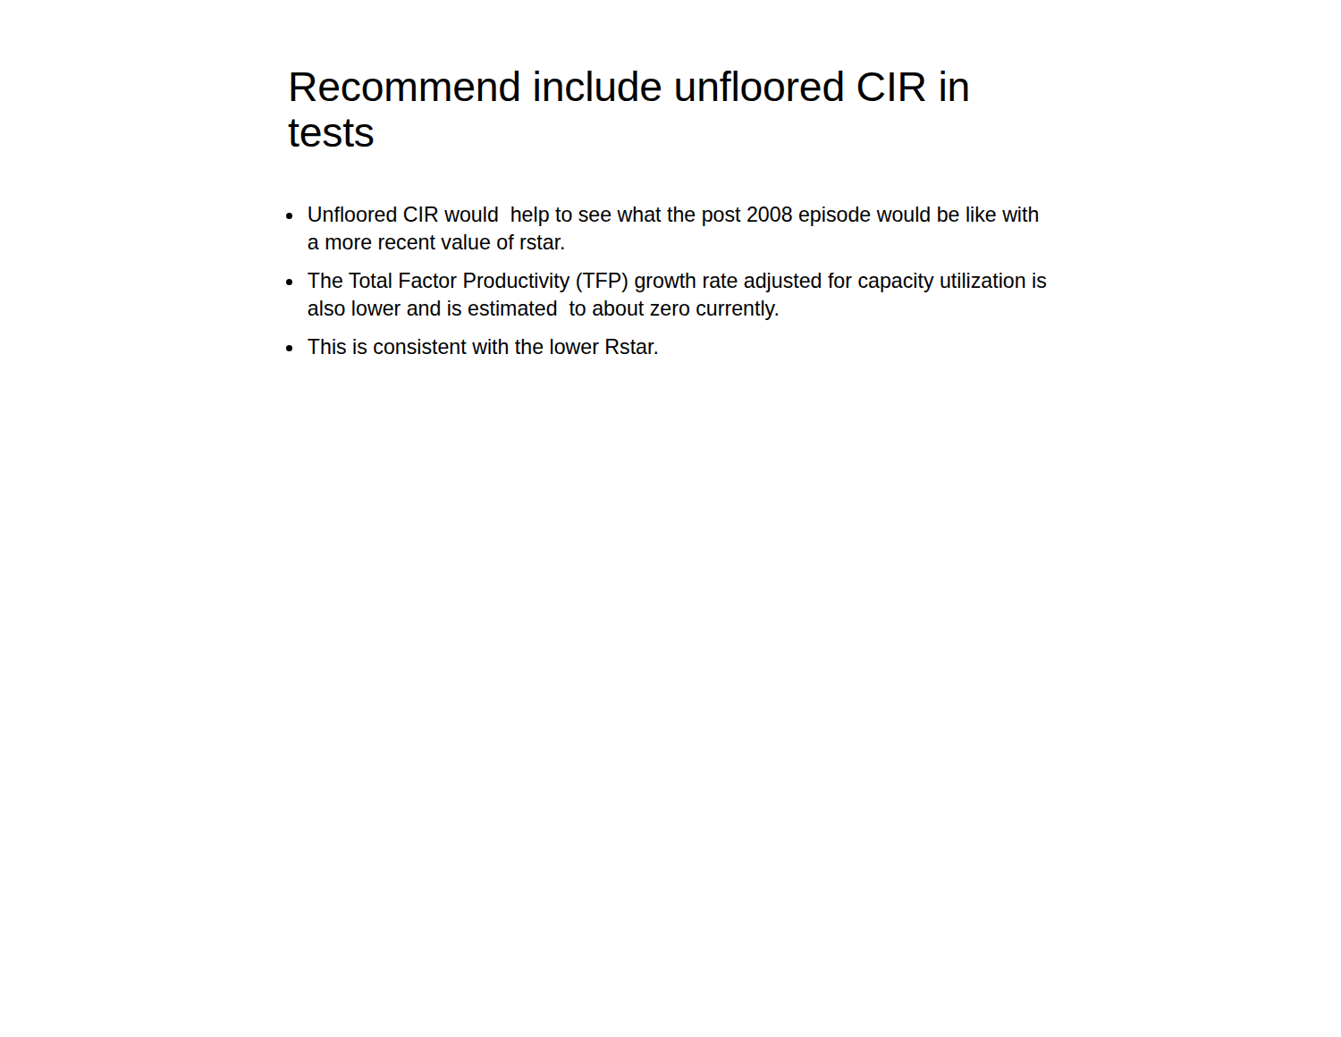Recommend include unfloored CIR in tests
Unfloored CIR would help to see what the post 2008 episode would be like with a more recent value of rstar.
The Total Factor Productivity (TFP) growth rate adjusted for capacity utilization is also lower and is estimated to about zero currently.
This is consistent with the lower Rstar.